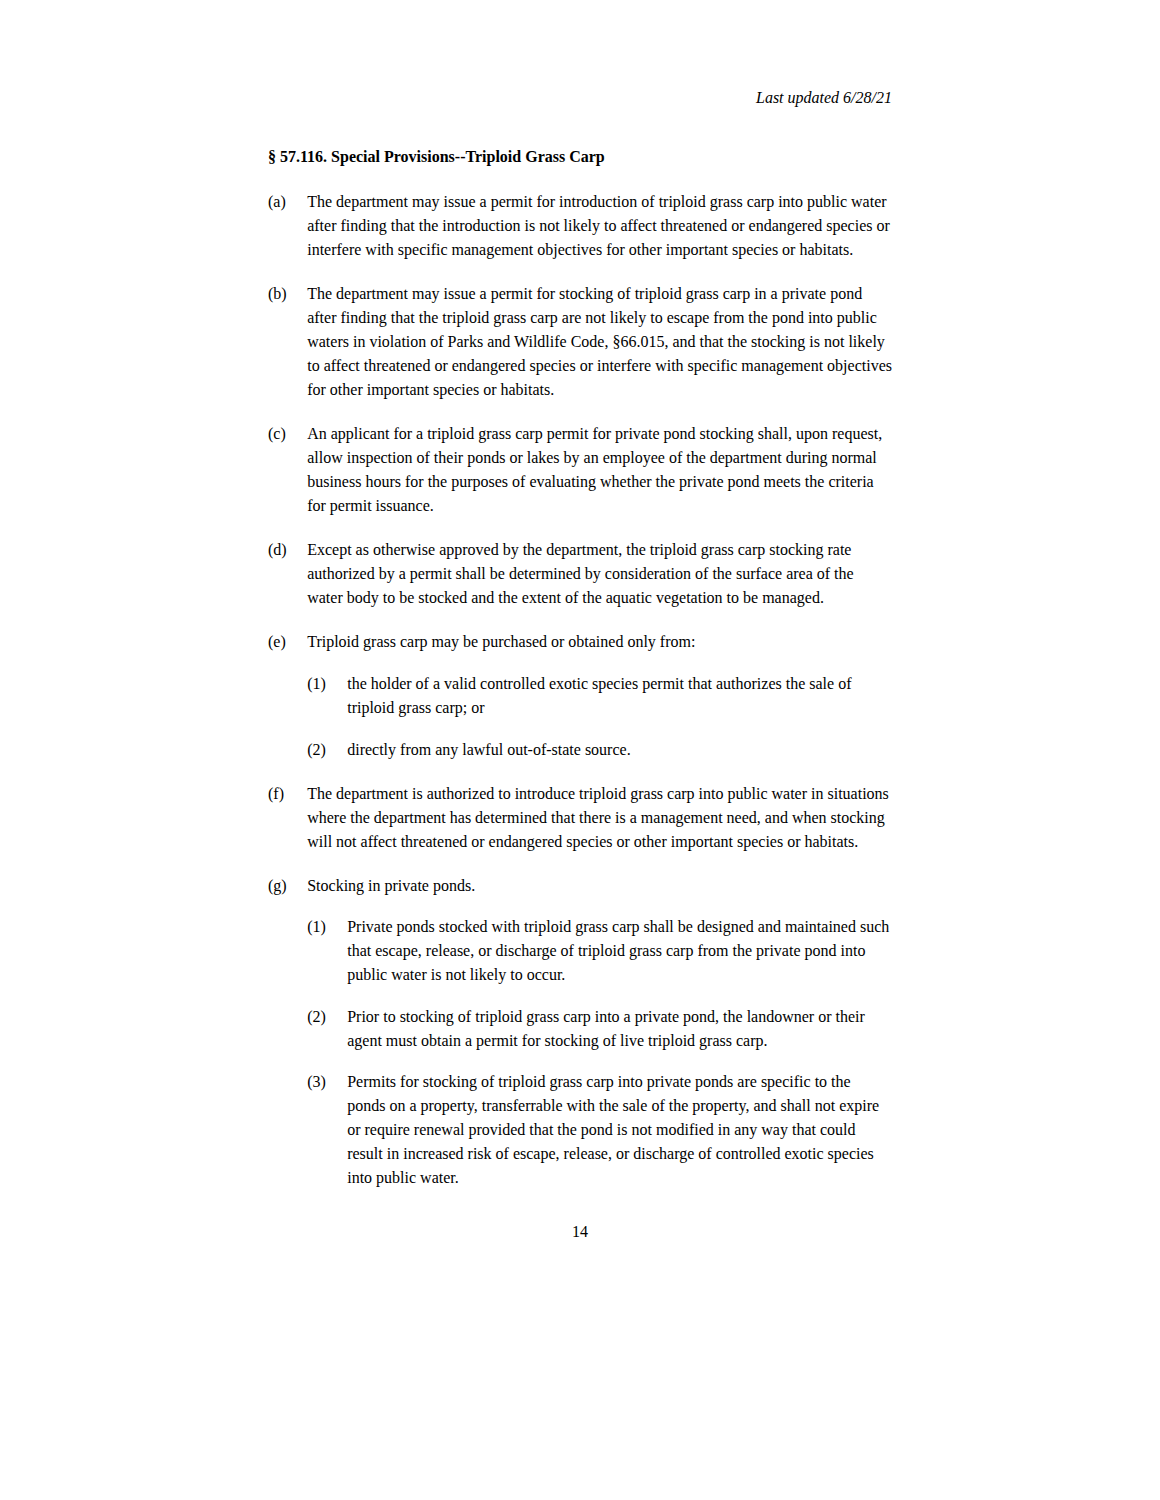Last updated 6/28/21
§ 57.116. Special Provisions--Triploid Grass Carp
(a) The department may issue a permit for introduction of triploid grass carp into public water after finding that the introduction is not likely to affect threatened or endangered species or interfere with specific management objectives for other important species or habitats.
(b) The department may issue a permit for stocking of triploid grass carp in a private pond after finding that the triploid grass carp are not likely to escape from the pond into public waters in violation of Parks and Wildlife Code, §66.015, and that the stocking is not likely to affect threatened or endangered species or interfere with specific management objectives for other important species or habitats.
(c) An applicant for a triploid grass carp permit for private pond stocking shall, upon request, allow inspection of their ponds or lakes by an employee of the department during normal business hours for the purposes of evaluating whether the private pond meets the criteria for permit issuance.
(d) Except as otherwise approved by the department, the triploid grass carp stocking rate authorized by a permit shall be determined by consideration of the surface area of the water body to be stocked and the extent of the aquatic vegetation to be managed.
(e) Triploid grass carp may be purchased or obtained only from:
(1) the holder of a valid controlled exotic species permit that authorizes the sale of triploid grass carp; or
(2) directly from any lawful out-of-state source.
(f) The department is authorized to introduce triploid grass carp into public water in situations where the department has determined that there is a management need, and when stocking will not affect threatened or endangered species or other important species or habitats.
(g) Stocking in private ponds.
(1) Private ponds stocked with triploid grass carp shall be designed and maintained such that escape, release, or discharge of triploid grass carp from the private pond into public water is not likely to occur.
(2) Prior to stocking of triploid grass carp into a private pond, the landowner or their agent must obtain a permit for stocking of live triploid grass carp.
(3) Permits for stocking of triploid grass carp into private ponds are specific to the ponds on a property, transferrable with the sale of the property, and shall not expire or require renewal provided that the pond is not modified in any way that could result in increased risk of escape, release, or discharge of controlled exotic species into public water.
14